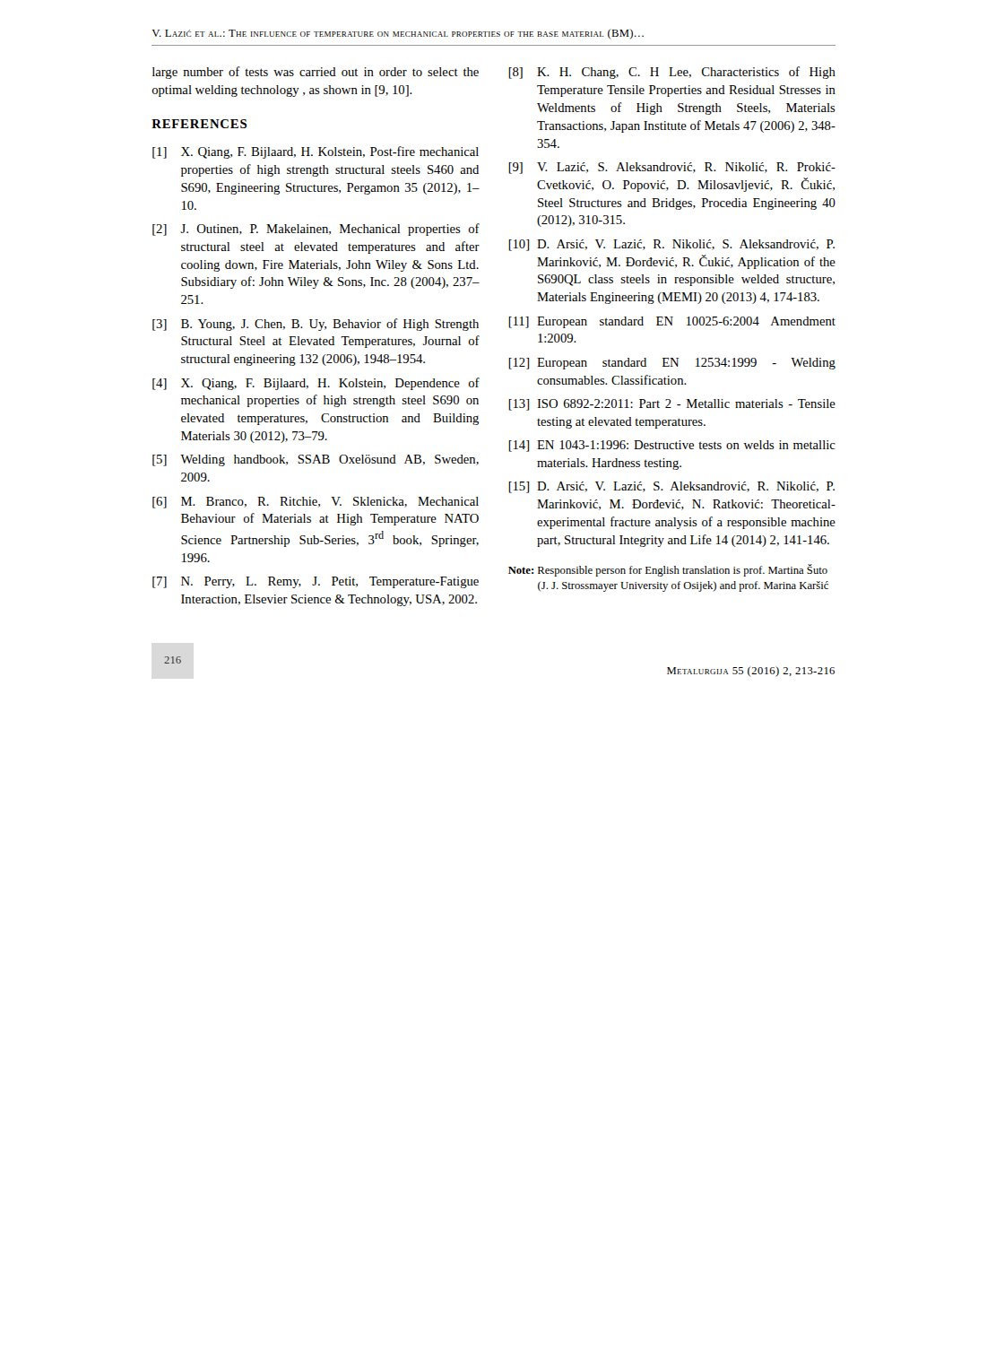V. Lazić et al.: The influence of temperature on mechanical properties of the base material (BM)…
large number of tests was carried out in order to select the optimal welding technology , as shown in [9, 10].
References
[1] X. Qiang, F. Bijlaard, H. Kolstein, Post-fire mechanical properties of high strength structural steels S460 and S690, Engineering Structures, Pergamon 35 (2012), 1–10.
[2] J. Outinen, P. Makelainen, Mechanical properties of structural steel at elevated temperatures and after cooling down, Fire Materials, John Wiley & Sons Ltd. Subsidiary of: John Wiley & Sons, Inc. 28 (2004), 237–251.
[3] B. Young, J. Chen, B. Uy, Behavior of High Strength Structural Steel at Elevated Temperatures, Journal of structural engineering 132 (2006), 1948–1954.
[4] X. Qiang, F. Bijlaard, H. Kolstein, Dependence of mechanical properties of high strength steel S690 on elevated temperatures, Construction and Building Materials 30 (2012), 73–79.
[5] Welding handbook, SSAB Oxelösund AB, Sweden, 2009.
[6] M. Branco, R. Ritchie, V. Sklenicka, Mechanical Behaviour of Materials at High Temperature NATO Science Partnership Sub-Series, 3rd book, Springer, 1996.
[7] N. Perry, L. Remy, J. Petit, Temperature-Fatigue Interaction, Elsevier Science & Technology, USA, 2002.
[8] K. H. Chang, C. H Lee, Characteristics of High Temperature Tensile Properties and Residual Stresses in Weldments of High Strength Steels, Materials Transactions, Japan Institute of Metals 47 (2006) 2, 348-354.
[9] V. Lazić, S. Aleksandrović, R. Nikolić, R. Prokić-Cvetković, O. Popović, D. Milosavljević, R. Čukić, Steel Structures and Bridges, Procedia Engineering 40 (2012), 310-315.
[10] D. Arsić, V. Lazić, R. Nikolić, S. Aleksandrović, P. Marinković, M. Đorđević, R. Čukić, Application of the S690QL class steels in responsible welded structure, Materials Engineering (MEMI) 20 (2013) 4, 174-183.
[11] European standard EN 10025-6:2004 Amendment 1:2009.
[12] European standard EN 12534:1999 - Welding consumables. Classification.
[13] ISO 6892-2:2011: Part 2 - Metallic materials - Tensile testing at elevated temperatures.
[14] EN 1043-1:1996: Destructive tests on welds in metallic materials. Hardness testing.
[15] D. Arsić, V. Lazić, S. Aleksandrović, R. Nikolić, P. Marinković, M. Đorđević, N. Ratković: Theoretical-experimental fracture analysis of a responsible machine part, Structural Integrity and Life 14 (2014) 2, 141-146.
Note: Responsible person for English translation is prof. Martina Šuto (J. J. Strossmayer University of Osijek) and prof. Marina Karšić
216
Metalurgija 55 (2016) 2, 213-216